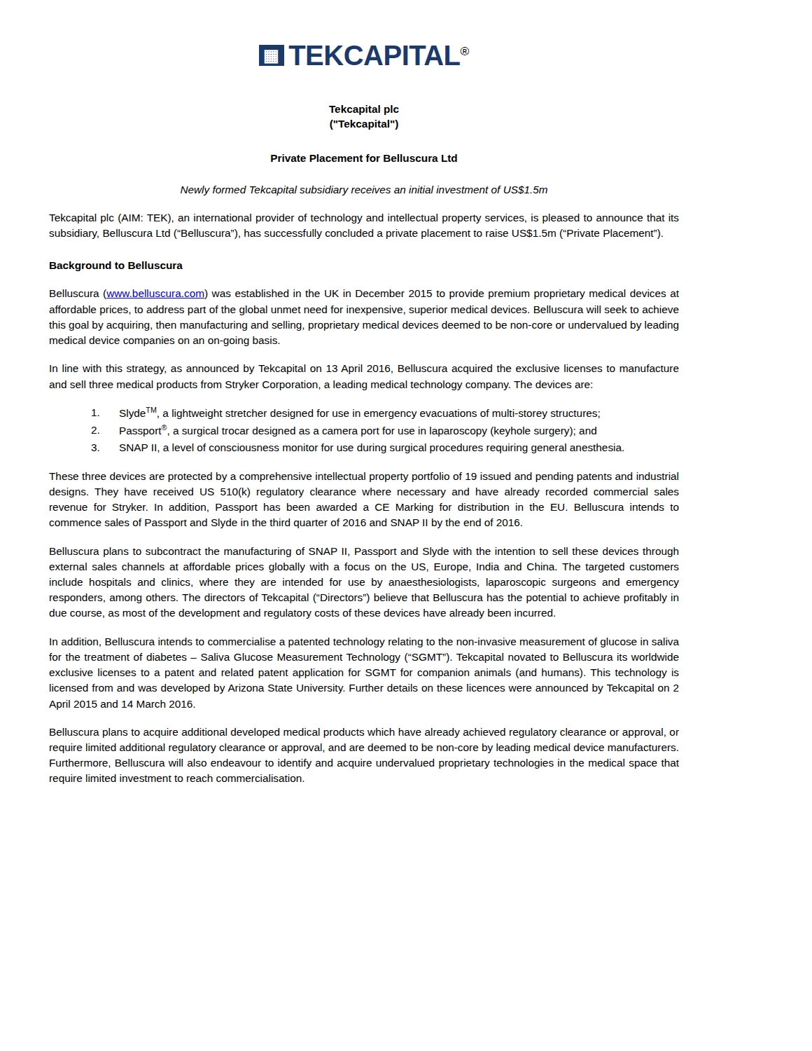▦TEKCAPITAL®
Tekcapital plc
("Tekcapital")
Private Placement for Belluscura Ltd
Newly formed Tekcapital subsidiary receives an initial investment of US$1.5m
Tekcapital plc (AIM: TEK), an international provider of technology and intellectual property services, is pleased to announce that its subsidiary, Belluscura Ltd (“Belluscura”), has successfully concluded a private placement to raise US$1.5m (“Private Placement”).
Background to Belluscura
Belluscura (www.belluscura.com) was established in the UK in December 2015 to provide premium proprietary medical devices at affordable prices, to address part of the global unmet need for inexpensive, superior medical devices. Belluscura will seek to achieve this goal by acquiring, then manufacturing and selling, proprietary medical devices deemed to be non-core or undervalued by leading medical device companies on an on-going basis.
In line with this strategy, as announced by Tekcapital on 13 April 2016, Belluscura acquired the exclusive licenses to manufacture and sell three medical products from Stryker Corporation, a leading medical technology company. The devices are:
SlydeTM, a lightweight stretcher designed for use in emergency evacuations of multi-storey structures;
Passport®, a surgical trocar designed as a camera port for use in laparoscopy (keyhole surgery); and
SNAP II, a level of consciousness monitor for use during surgical procedures requiring general anesthesia.
These three devices are protected by a comprehensive intellectual property portfolio of 19 issued and pending patents and industrial designs. They have received US 510(k) regulatory clearance where necessary and have already recorded commercial sales revenue for Stryker. In addition, Passport has been awarded a CE Marking for distribution in the EU. Belluscura intends to commence sales of Passport and Slyde in the third quarter of 2016 and SNAP II by the end of 2016.
Belluscura plans to subcontract the manufacturing of SNAP II, Passport and Slyde with the intention to sell these devices through external sales channels at affordable prices globally with a focus on the US, Europe, India and China. The targeted customers include hospitals and clinics, where they are intended for use by anaesthesiologists, laparoscopic surgeons and emergency responders, among others. The directors of Tekcapital (“Directors”) believe that Belluscura has the potential to achieve profitably in due course, as most of the development and regulatory costs of these devices have already been incurred.
In addition, Belluscura intends to commercialise a patented technology relating to the non-invasive measurement of glucose in saliva for the treatment of diabetes – Saliva Glucose Measurement Technology (“SGMT”). Tekcapital novated to Belluscura its worldwide exclusive licenses to a patent and related patent application for SGMT for companion animals (and humans). This technology is licensed from and was developed by Arizona State University. Further details on these licences were announced by Tekcapital on 2 April 2015 and 14 March 2016.
Belluscura plans to acquire additional developed medical products which have already achieved regulatory clearance or approval, or require limited additional regulatory clearance or approval, and are deemed to be non-core by leading medical device manufacturers. Furthermore, Belluscura will also endeavour to identify and acquire undervalued proprietary technologies in the medical space that require limited investment to reach commercialisation.